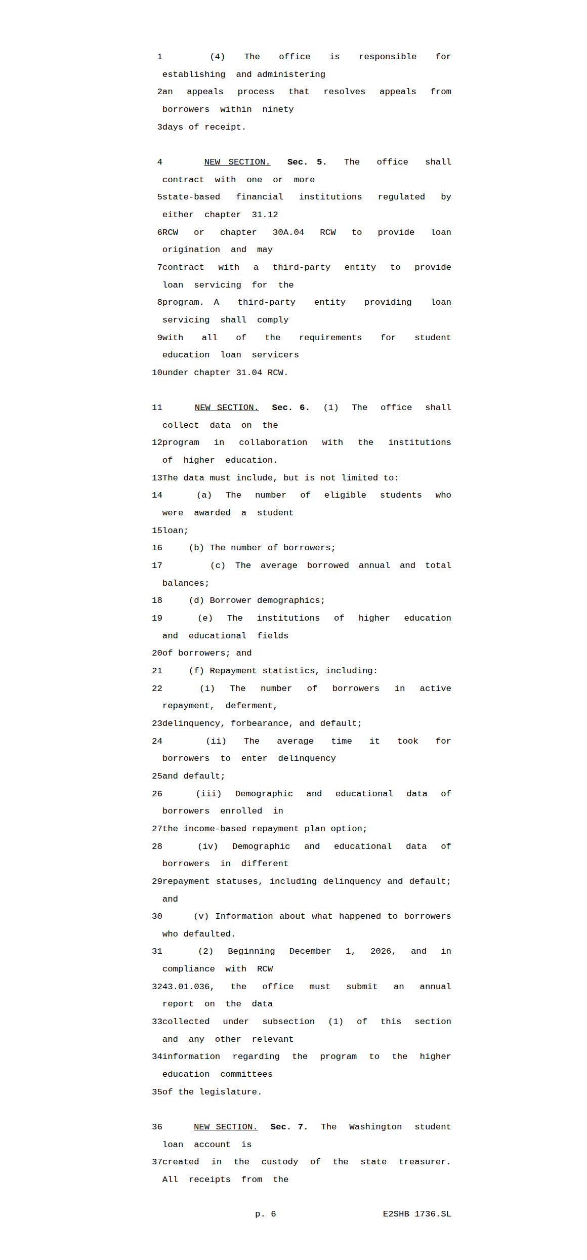| 1 | (4) The office is responsible for establishing and administering |
| 2 | an appeals process that resolves appeals from borrowers within ninety |
| 3 | days of receipt. |
| 4 | NEW SECTION. Sec. 5. The office shall contract with one or more |
| 5 | state-based financial institutions regulated by either chapter 31.12 |
| 6 | RCW or chapter 30A.04 RCW to provide loan origination and may |
| 7 | contract with a third-party entity to provide loan servicing for the |
| 8 | program. A third-party entity providing loan servicing shall comply |
| 9 | with all of the requirements for student education loan servicers |
| 10 | under chapter 31.04 RCW. |
| 11 | NEW SECTION. Sec. 6. (1) The office shall collect data on the |
| 12 | program in collaboration with the institutions of higher education. |
| 13 | The data must include, but is not limited to: |
| 14 | (a) The number of eligible students who were awarded a student |
| 15 | loan; |
| 16 | (b) The number of borrowers; |
| 17 | (c) The average borrowed annual and total balances; |
| 18 | (d) Borrower demographics; |
| 19 | (e) The institutions of higher education and educational fields |
| 20 | of borrowers; and |
| 21 | (f) Repayment statistics, including: |
| 22 | (i) The number of borrowers in active repayment, deferment, |
| 23 | delinquency, forbearance, and default; |
| 24 | (ii) The average time it took for borrowers to enter delinquency |
| 25 | and default; |
| 26 | (iii) Demographic and educational data of borrowers enrolled in |
| 27 | the income-based repayment plan option; |
| 28 | (iv) Demographic and educational data of borrowers in different |
| 29 | repayment statuses, including delinquency and default; and |
| 30 | (v) Information about what happened to borrowers who defaulted. |
| 31 | (2) Beginning December 1, 2026, and in compliance with RCW |
| 32 | 43.01.036, the office must submit an annual report on the data |
| 33 | collected under subsection (1) of this section and any other relevant |
| 34 | information regarding the program to the higher education committees |
| 35 | of the legislature. |
| 36 | NEW SECTION. Sec. 7. The Washington student loan account is |
| 37 | created in the custody of the state treasurer. All receipts from the |
p. 6 E2SHB 1736.SL